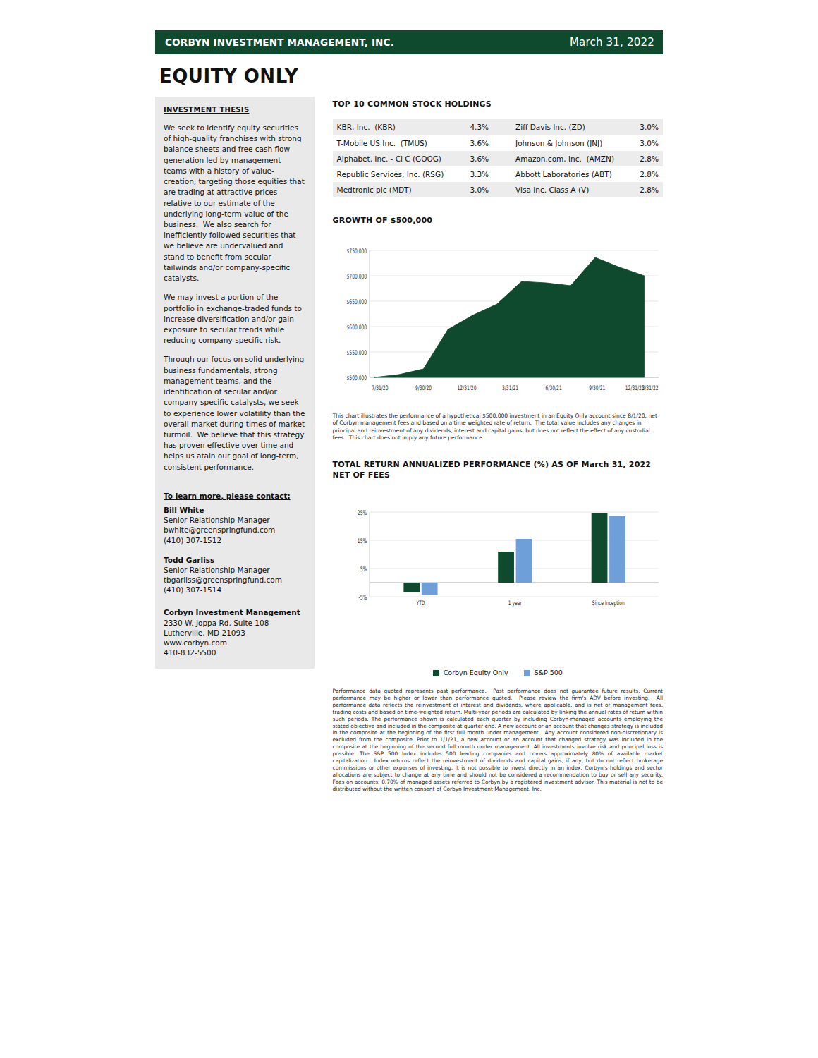CORBYN INVESTMENT MANAGEMENT, INC.
March 31, 2022
EQUITY ONLY
INVESTMENT THESIS
We seek to identify equity securities of high-quality franchises with strong balance sheets and free cash flow generation led by management teams with a history of value-creation, targeting those equities that are trading at attractive prices relative to our estimate of the underlying long-term value of the business. We also search for inefficiently-followed securities that we believe are undervalued and stand to benefit from secular tailwinds and/or company-specific catalysts.
We may invest a portion of the portfolio in exchange-traded funds to increase diversification and/or gain exposure to secular trends while reducing company-specific risk.
Through our focus on solid underlying business fundamentals, strong management teams, and the identification of secular and/or company-specific catalysts, we seek to experience lower volatility than the overall market during times of market turmoil. We believe that this strategy has proven effective over time and helps us atain our goal of long-term, consistent performance.
To learn more, please contact:
Bill White
Senior Relationship Manager
bwhite@greenspringfund.com
(410) 307-1512
Todd Garliss
Senior Relationship Manager
tbgarliss@greenspringfund.com
(410) 307-1514
Corbyn Investment Management
2330 W. Joppa Rd, Suite 108
Lutherville, MD 21093
www.corbyn.com
410-832-5500
TOP 10 COMMON STOCK HOLDINGS
| KBR, Inc. (KBR) | 4.3% | | Ziff Davis Inc. (ZD) | 3.0% |
| T-Mobile US Inc. (TMUS) | 3.6% | | Johnson & Johnson (JNJ) | 3.0% |
| Alphabet, Inc. - Cl C (GOOG) | 3.6% | | Amazon.com, Inc. (AMZN) | 2.8% |
| Republic Services, Inc. (RSG) | 3.3% | | Abbott Laboratories (ABT) | 2.8% |
| Medtronic plc (MDT) | 3.0% | | Visa Inc. Class A (V) | 2.8% |
GROWTH OF $500,000
$750,000 $700,000 $650,000 $600,000 $550,000 $500,000 7/31/20 9/30/20 12/31/20 3/31/21 6/30/21 9/30/21 12/31/21 3/31/22
This chart illustrates the performance of a hypothetical $500,000 investment in an Equity Only account since 8/1/20, net of Corbyn management fees and based on a time weighted rate of return. The total value includes any changes in principal and reinvestment of any dividends, interest and capital gains, but does not reflect the effect of any custodial fees. This chart does not imply any future performance.
TOTAL RETURN ANNUALIZED PERFORMANCE (%) AS OF March 31, 2022 NET OF FEES
25% 15% 5% -5% YTD 1 year Since Inception
Corbyn Equity Only
S&P 500
Performance data quoted represents past performance. Past performance does not guarantee future results. Current performance may be higher or lower than performance quoted. Please review the firm's ADV before investing. All performance data reflects the reinvestment of interest and dividends, where applicable, and is net of management fees, trading costs and based on time-weighted return. Multi-year periods are calculated by linking the annual rates of return within such periods. The performance shown is calculated each quarter by including Corbyn-managed accounts employing the stated objective and included in the composite at quarter end. A new account or an account that changes strategy is included in the composite at the beginning of the first full month under management. Any account considered non-discretionary is excluded from the composite. Prior to 1/1/21, a new account or an account that changed strategy was included in the composite at the beginning of the second full month under management. All investments involve risk and principal loss is possible. The S&P 500 Index includes 500 leading companies and covers approximately 80% of available market capitalization. Index returns reflect the reinvestment of dividends and capital gains, if any, but do not reflect brokerage commissions or other expenses of investing. It is not possible to invest directly in an index. Corbyn's holdings and sector allocations are subject to change at any time and should not be considered a recommendation to buy or sell any security. Fees on accounts: 0.70% of managed assets referred to Corbyn by a registered investment advisor. This material is not to be distributed without the written consent of Corbyn Investment Management, Inc.